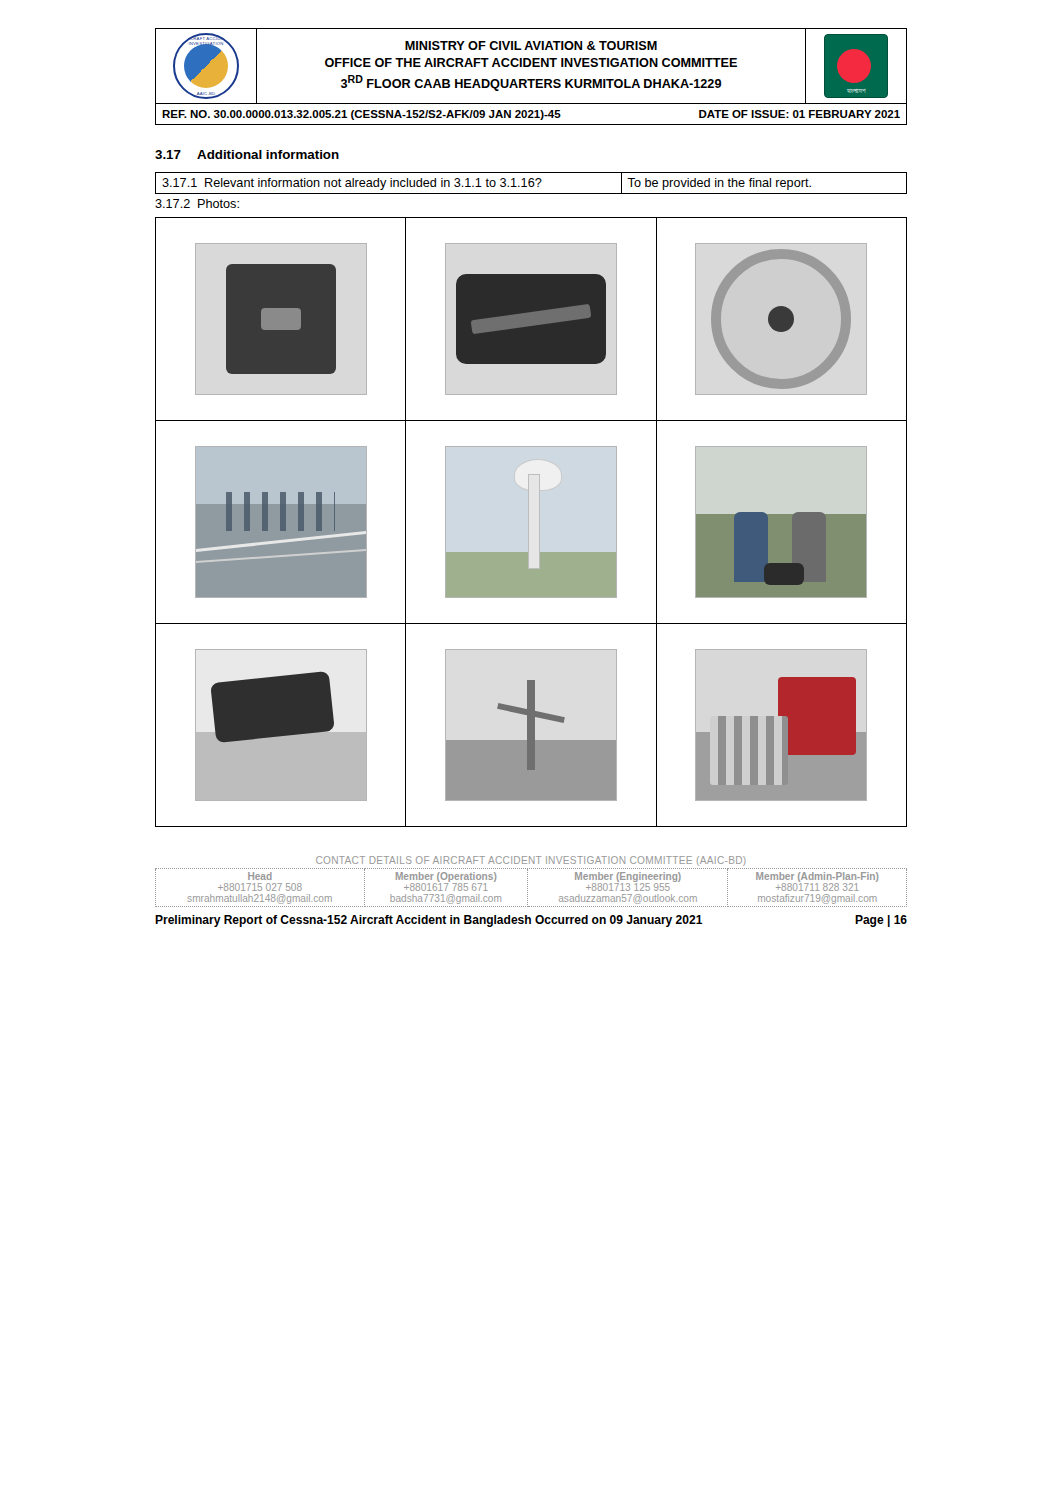| AIRCRAFT ACCIDENT INVESTIGATION AAIC-BD | MINISTRY OF CIVIL AVIATION & TOURISM OFFICE OF THE AIRCRAFT ACCIDENT INVESTIGATION COMMITTEE 3 RD FLOOR CAAB HEADQUARTERS KURMITOLA DHAKA-1229 | বাংলাদেশ |
| REF. NO. 30.00.0000.013.32.005.21 (CESSNA-152/S2-AFK/09 JAN 2021)-45 | DATE OF ISSUE: 01 FEBRUARY 2021 |
3.17 Additional information
| 3.17.1 Relevant information not already included in 3.1.1 to 3.1.16? | To be provided in the final report. |
3.17.2 Photos:
| CONTACT DETAILS OF AIRCRAFT ACCIDENT INVESTIGATION COMMITTEE (AAIC-BD) |
| Head +8801715 027 508 smrahmatullah2148@gmail.com | Member (Operations) +8801617 785 671 badsha7731@gmail.com | Member (Engineering) +8801713 125 955 asaduzzaman57@outlook.com | Member (Admin-Plan-Fin) +8801711 828 321 mostafizur719@gmail.com |
Preliminary Report of Cessna-152 Aircraft Accident in Bangladesh Occurred on 09 January 2021
Page | 16